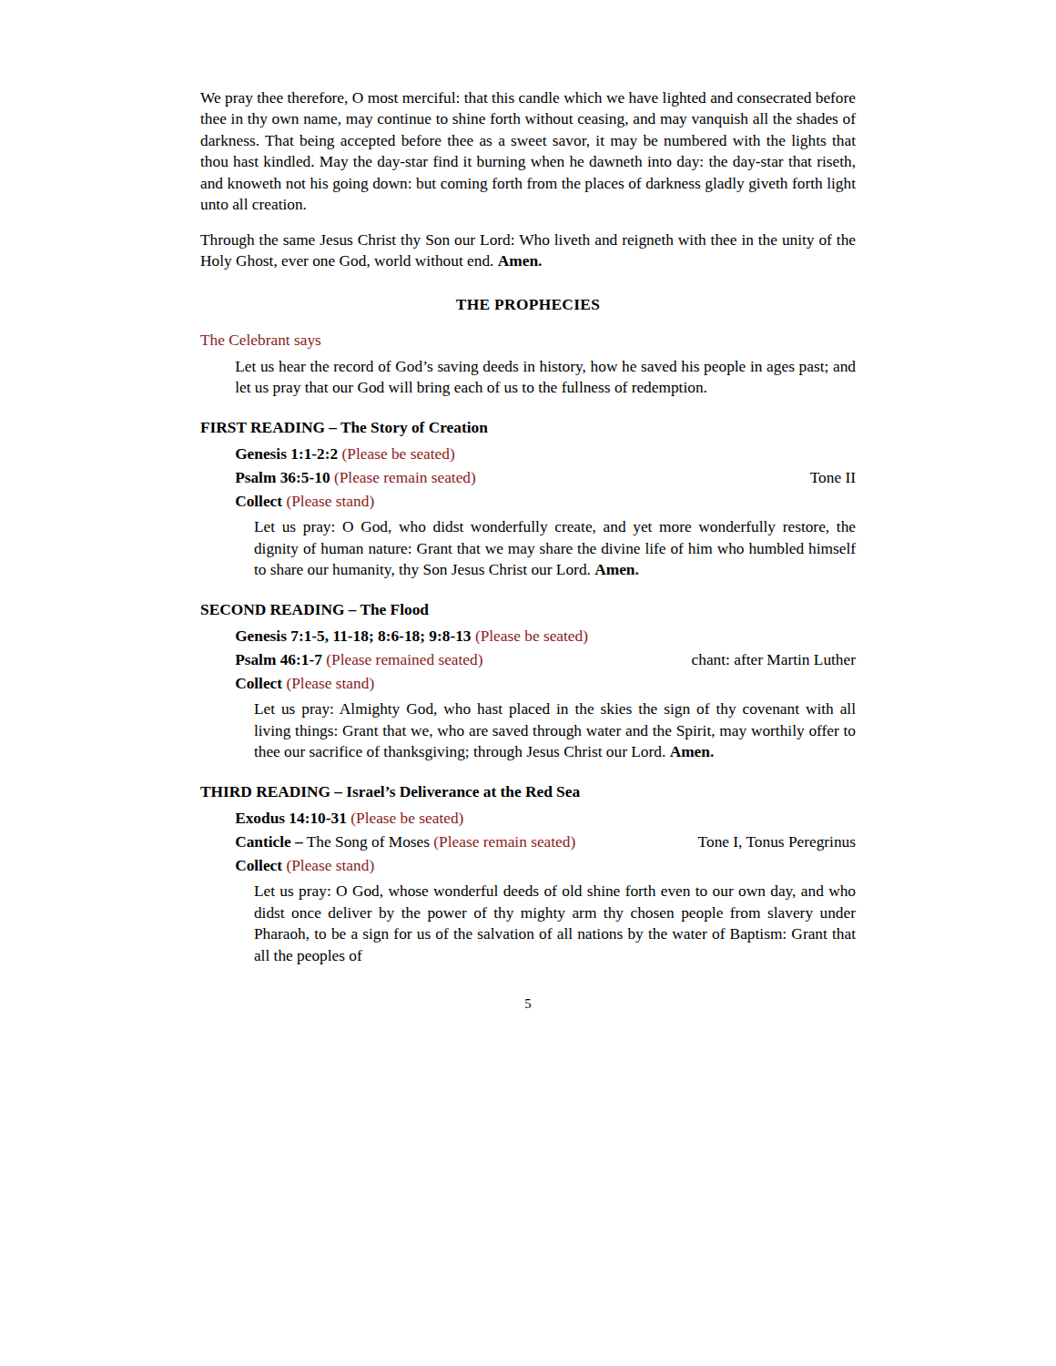We pray thee therefore, O most merciful: that this candle which we have lighted and consecrated before thee in thy own name, may continue to shine forth without ceasing, and may vanquish all the shades of darkness. That being accepted before thee as a sweet savor, it may be numbered with the lights that thou hast kindled. May the day-star find it burning when he dawneth into day: the day-star that riseth, and knoweth not his going down: but coming forth from the places of darkness gladly giveth forth light unto all creation.
Through the same Jesus Christ thy Son our Lord: Who liveth and reigneth with thee in the unity of the Holy Ghost, ever one God, world without end. Amen.
THE PROPHECIES
The Celebrant says
Let us hear the record of God’s saving deeds in history, how he saved his people in ages past; and let us pray that our God will bring each of us to the fullness of redemption.
FIRST READING – The Story of Creation
Genesis 1:1-2:2 (Please be seated)
Psalm 36:5-10 (Please remain seated) Tone II
Collect (Please stand)
Let us pray: O God, who didst wonderfully create, and yet more wonderfully restore, the dignity of human nature: Grant that we may share the divine life of him who humbled himself to share our humanity, thy Son Jesus Christ our Lord. Amen.
SECOND READING – The Flood
Genesis 7:1-5, 11-18; 8:6-18; 9:8-13 (Please be seated)
Psalm 46:1-7 (Please remained seated) chant: after Martin Luther
Collect (Please stand)
Let us pray: Almighty God, who hast placed in the skies the sign of thy covenant with all living things: Grant that we, who are saved through water and the Spirit, may worthily offer to thee our sacrifice of thanksgiving; through Jesus Christ our Lord. Amen.
THIRD READING – Israel’s Deliverance at the Red Sea
Exodus 14:10-31 (Please be seated)
Canticle – The Song of Moses (Please remain seated) Tone I, Tonus Peregrinus
Collect (Please stand)
Let us pray: O God, whose wonderful deeds of old shine forth even to our own day, and who didst once deliver by the power of thy mighty arm thy chosen people from slavery under Pharaoh, to be a sign for us of the salvation of all nations by the water of Baptism: Grant that all the peoples of
5